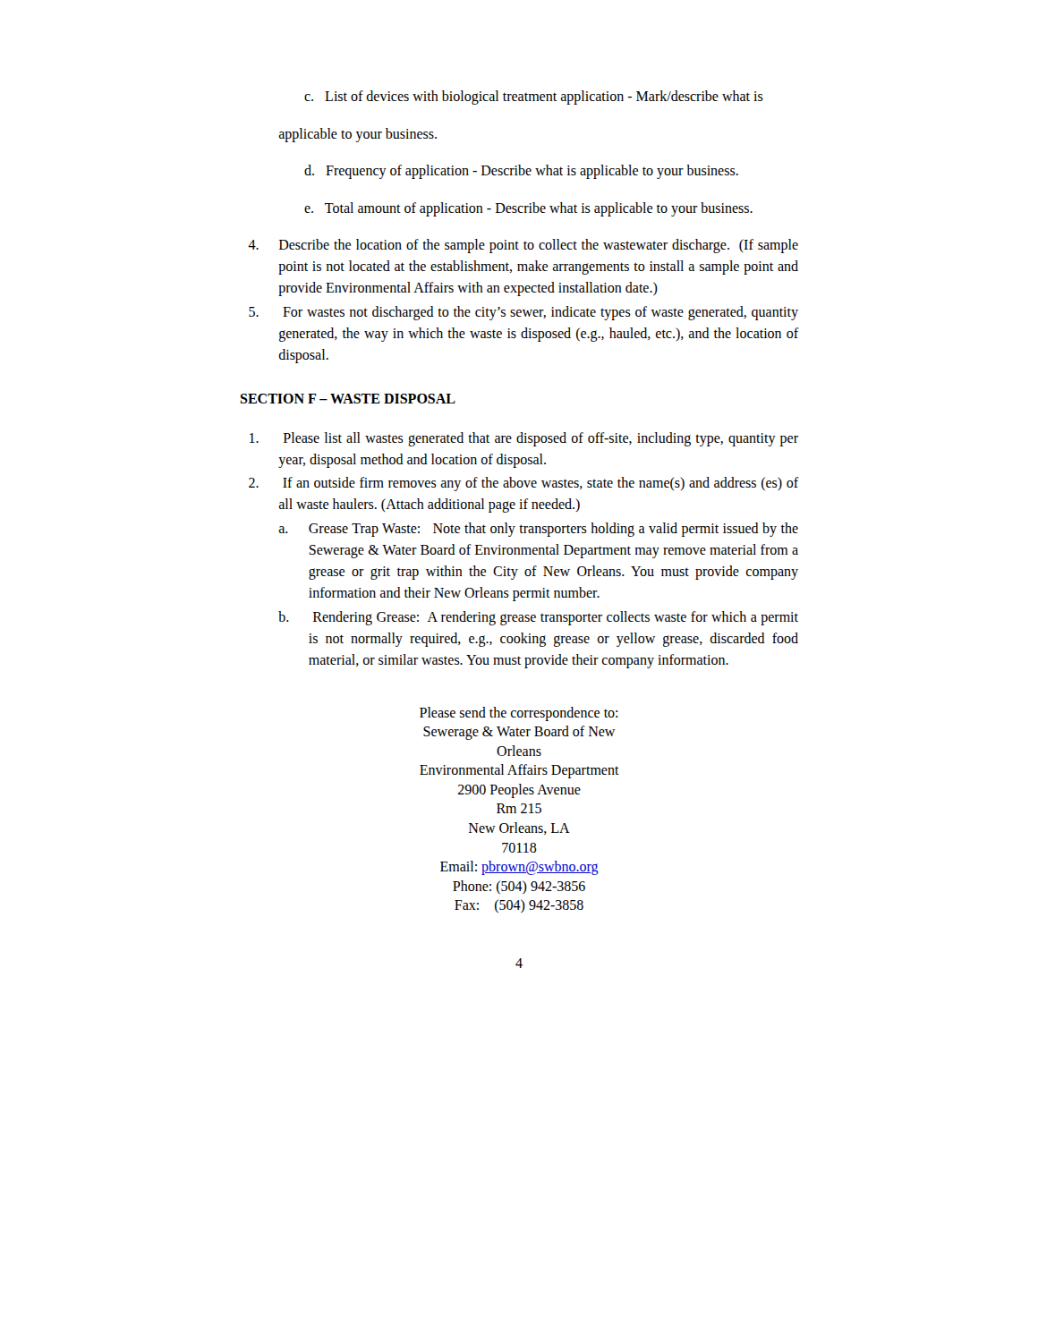c. List of devices with biological treatment application - Mark/describe what is
applicable to your business.
d. Frequency of application - Describe what is applicable to your business.
e. Total amount of application - Describe what is applicable to your business.
4. Describe the location of the sample point to collect the wastewater discharge. (If sample point is not located at the establishment, make arrangements to install a sample point and provide Environmental Affairs with an expected installation date.)
5. For wastes not discharged to the city’s sewer, indicate types of waste generated, quantity generated, the way in which the waste is disposed (e.g., hauled, etc.), and the location of disposal.
SECTION F – WASTE DISPOSAL
1. Please list all wastes generated that are disposed of off-site, including type, quantity per year, disposal method and location of disposal.
2. If an outside firm removes any of the above wastes, state the name(s) and address (es) of all waste haulers. (Attach additional page if needed.)
a. Grease Trap Waste: Note that only transporters holding a valid permit issued by the Sewerage & Water Board of Environmental Department may remove material from a grease or grit trap within the City of New Orleans. You must provide company information and their New Orleans permit number.
b. Rendering Grease: A rendering grease transporter collects waste for which a permit is not normally required, e.g., cooking grease or yellow grease, discarded food material, or similar wastes. You must provide their company information.
Please send the correspondence to:
Sewerage & Water Board of New
Orleans
Environmental Affairs Department
2900 Peoples Avenue
Rm 215
New Orleans, LA
70118
Email: pbrown@swbno.org
Phone: (504) 942-3856
Fax: (504) 942-3858
4